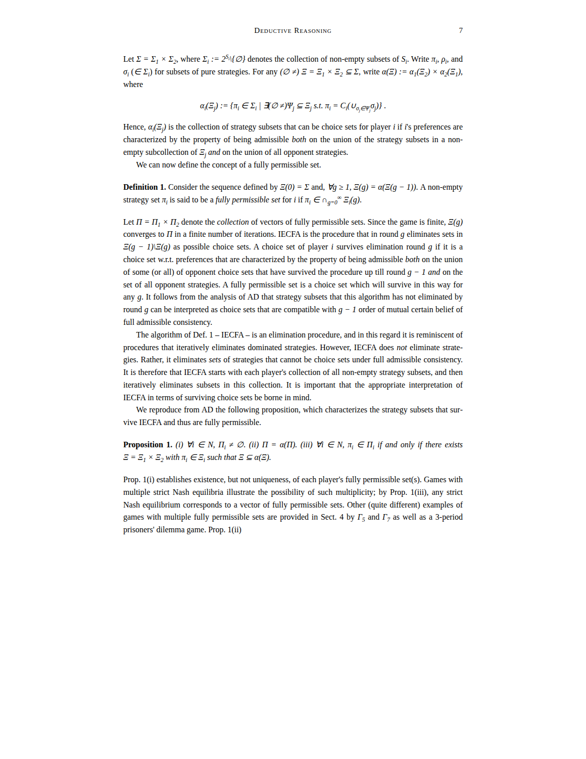Deductive Reasoning 7
Let Σ = Σ1 × Σ2, where Σi := 2Si\{∅} denotes the collection of non-empty subsets of Si. Write πi, ρi, and σi (∈ Σi) for subsets of pure strategies. For any (∅ ≠) Ξ = Ξ1 × Ξ2 ⊆ Σ, write α(Ξ) := α1(Ξ2) × α2(Ξ1), where
αi(Ξj) := {πi ∈ Σi | ∃(∅ ≠)Ψj ⊆ Ξj s.t. πi = Ci(∪σj∈Ψjσj)} .
Hence, αi(Ξj) is the collection of strategy subsets that can be choice sets for player i if i's preferences are characterized by the property of being admissible both on the union of the strategy subsets in a non-empty subcollection of Ξj and on the union of all opponent strategies.
We can now define the concept of a fully permissible set.
Definition 1. Consider the sequence defined by Ξ(0) = Σ and, ∀g ≥ 1, Ξ(g) = α(Ξ(g − 1)). A non-empty strategy set πi is said to be a fully permissible set for i if πi ∈ ∩g=0∞ Ξi(g).
Let Π = Π1 × Π2 denote the collection of vectors of fully permissible sets. Since the game is finite, Ξ(g) converges to Π in a finite number of iterations. IECFA is the procedure that in round g eliminates sets in Ξ(g − 1)\Ξ(g) as possible choice sets. A choice set of player i survives elimination round g if it is a choice set w.r.t. preferences that are characterized by the property of being admissible both on the union of some (or all) of opponent choice sets that have survived the procedure up till round g − 1 and on the set of all opponent strategies. A fully permissible set is a choice set which will survive in this way for any g. It follows from the analysis of AD that strategy subsets that this algorithm has not eliminated by round g can be interpreted as choice sets that are compatible with g − 1 order of mutual certain belief of full admissible consistency.
The algorithm of Def. 1 – IECFA – is an elimination procedure, and in this regard it is reminiscent of procedures that iteratively eliminates dominated strategies. However, IECFA does not eliminate strategies. Rather, it eliminates sets of strategies that cannot be choice sets under full admissible consistency. It is therefore that IECFA starts with each player's collection of all non-empty strategy subsets, and then iteratively eliminates subsets in this collection. It is important that the appropriate interpretation of IECFA in terms of surviving choice sets be borne in mind.
We reproduce from AD the following proposition, which characterizes the strategy subsets that survive IECFA and thus are fully permissible.
Proposition 1. (i) ∀i ∈ N, Πi ≠ ∅. (ii) Π = α(Π). (iii) ∀i ∈ N, πi ∈ Πi if and only if there exists Ξ = Ξ1 × Ξ2 with πi ∈ Ξi such that Ξ ⊆ α(Ξ).
Prop. 1(i) establishes existence, but not uniqueness, of each player's fully permissible set(s). Games with multiple strict Nash equilibria illustrate the possibility of such multiplicity; by Prop. 1(iii), any strict Nash equilibrium corresponds to a vector of fully permissible sets. Other (quite different) examples of games with multiple fully permissible sets are provided in Sect. 4 by Γ5 and Γ7 as well as a 3-period prisoners' dilemma game. Prop. 1(ii)